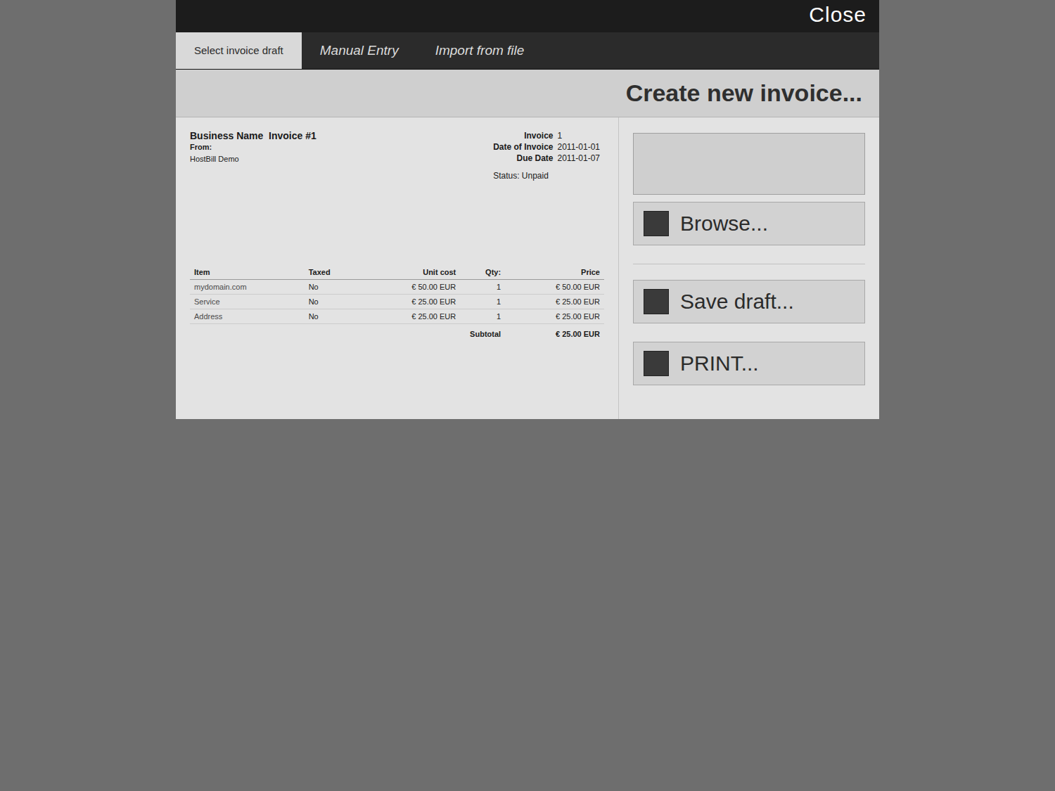Close
Select invoice draft
Manual Entry
Import from file
Create new invoice...
Business Name Invoice #1
From:
HostBill Demo
| Invoice | 1 |
| Date of Invoice | 2011-01-01 |
| Due Date | 2011-01-07 |
Status: Unpaid
| Item | Taxed | Unit cost | Qty: | Price |
| --- | --- | --- | --- | --- |
| mydomain.com | No | € 50.00 EUR | 1 | € 50.00 EUR |
| Service | No | € 25.00 EUR | 1 | € 25.00 EUR |
| Address | No | € 25.00 EUR | 1 | € 25.00 EUR |
| Subtotal | € 25.00 EUR |
Browse...
Save draft... PRINT...